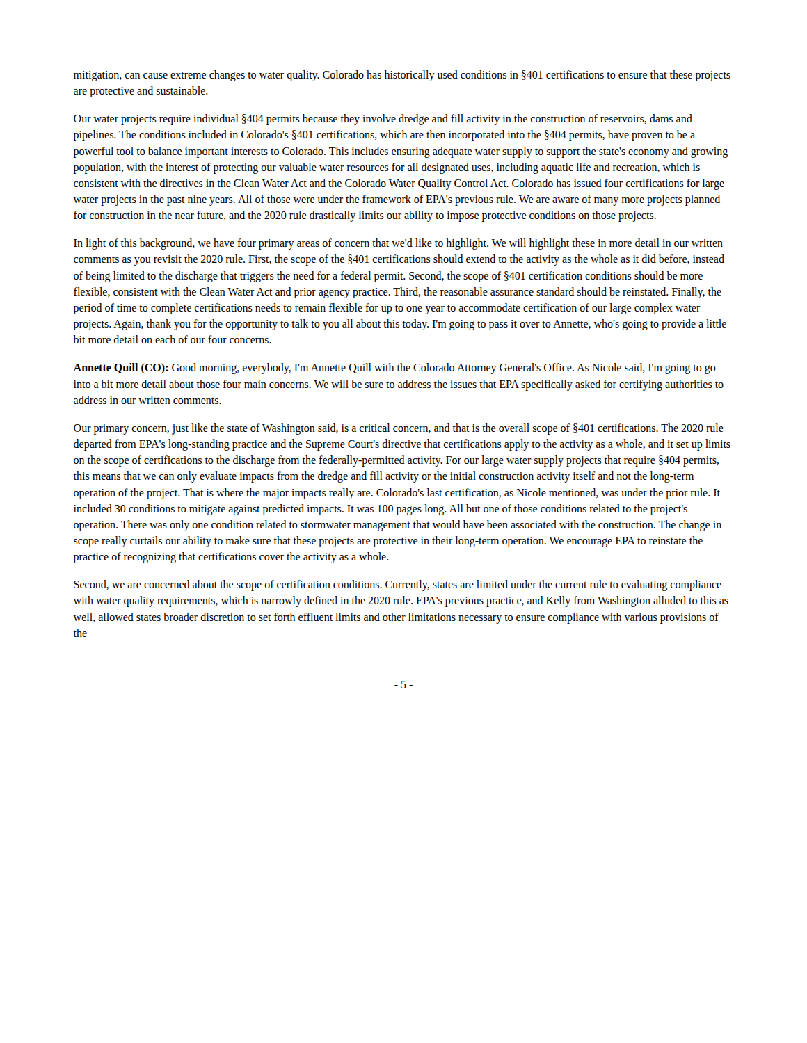mitigation, can cause extreme changes to water quality. Colorado has historically used conditions in §401 certifications to ensure that these projects are protective and sustainable.
Our water projects require individual §404 permits because they involve dredge and fill activity in the construction of reservoirs, dams and pipelines. The conditions included in Colorado's §401 certifications, which are then incorporated into the §404 permits, have proven to be a powerful tool to balance important interests to Colorado. This includes ensuring adequate water supply to support the state's economy and growing population, with the interest of protecting our valuable water resources for all designated uses, including aquatic life and recreation, which is consistent with the directives in the Clean Water Act and the Colorado Water Quality Control Act. Colorado has issued four certifications for large water projects in the past nine years. All of those were under the framework of EPA's previous rule. We are aware of many more projects planned for construction in the near future, and the 2020 rule drastically limits our ability to impose protective conditions on those projects.
In light of this background, we have four primary areas of concern that we'd like to highlight. We will highlight these in more detail in our written comments as you revisit the 2020 rule. First, the scope of the §401 certifications should extend to the activity as the whole as it did before, instead of being limited to the discharge that triggers the need for a federal permit. Second, the scope of §401 certification conditions should be more flexible, consistent with the Clean Water Act and prior agency practice. Third, the reasonable assurance standard should be reinstated. Finally, the period of time to complete certifications needs to remain flexible for up to one year to accommodate certification of our large complex water projects. Again, thank you for the opportunity to talk to you all about this today. I'm going to pass it over to Annette, who's going to provide a little bit more detail on each of our four concerns.
Annette Quill (CO): Good morning, everybody, I'm Annette Quill with the Colorado Attorney General's Office. As Nicole said, I'm going to go into a bit more detail about those four main concerns. We will be sure to address the issues that EPA specifically asked for certifying authorities to address in our written comments.
Our primary concern, just like the state of Washington said, is a critical concern, and that is the overall scope of §401 certifications. The 2020 rule departed from EPA's long-standing practice and the Supreme Court's directive that certifications apply to the activity as a whole, and it set up limits on the scope of certifications to the discharge from the federally-permitted activity. For our large water supply projects that require §404 permits, this means that we can only evaluate impacts from the dredge and fill activity or the initial construction activity itself and not the long-term operation of the project. That is where the major impacts really are. Colorado's last certification, as Nicole mentioned, was under the prior rule. It included 30 conditions to mitigate against predicted impacts. It was 100 pages long. All but one of those conditions related to the project's operation. There was only one condition related to stormwater management that would have been associated with the construction. The change in scope really curtails our ability to make sure that these projects are protective in their long-term operation. We encourage EPA to reinstate the practice of recognizing that certifications cover the activity as a whole.
Second, we are concerned about the scope of certification conditions. Currently, states are limited under the current rule to evaluating compliance with water quality requirements, which is narrowly defined in the 2020 rule. EPA's previous practice, and Kelly from Washington alluded to this as well, allowed states broader discretion to set forth effluent limits and other limitations necessary to ensure compliance with various provisions of the
- 5 -